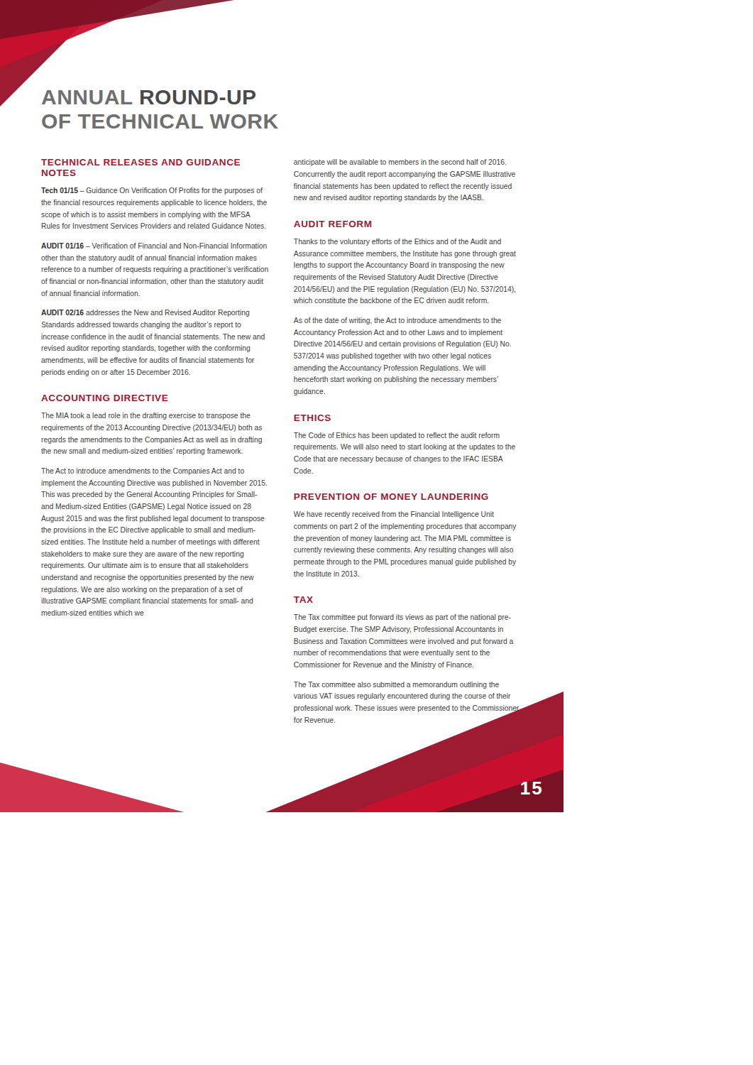15
Annual Round-up
of Technical Work
Technical releases and guidance notes
Tech 01/15 – Guidance On Verification Of Profits for the purposes of the financial resources requirements applicable to licence holders, the scope of which is to assist members in complying with the MFSA Rules for Investment Services Providers and related Guidance Notes.
AUDIT 01/16 – Verification of Financial and Non-Financial Information other than the statutory audit of annual financial information makes reference to a number of requests requiring a practitioner’s verification of financial or non-financial information, other than the statutory audit of annual financial information.
AUDIT 02/16 addresses the New and Revised Auditor Reporting Standards addressed towards changing the auditor’s report to increase confidence in the audit of financial statements. The new and revised auditor reporting standards, together with the conforming amendments, will be effective for audits of financial statements for periods ending on or after 15 December 2016.
Accounting Directive
The MIA took a lead role in the drafting exercise to transpose the requirements of the 2013 Accounting Directive (2013/34/EU) both as regards the amendments to the Companies Act as well as in drafting the new small and medium-sized entities’ reporting framework.
The Act to introduce amendments to the Companies Act and to implement the Accounting Directive was published in November 2015. This was preceded by the General Accounting Principles for Small- and Medium-sized Entities (GAPSME) Legal Notice issued on 28 August 2015 and was the first published legal document to transpose the provisions in the EC Directive applicable to small and medium-sized entities. The Institute held a number of meetings with different stakeholders to make sure they are aware of the new reporting requirements. Our ultimate aim is to ensure that all stakeholders understand and recognise the opportunities presented by the new regulations. We are also working on the preparation of a set of illustrative GAPSME compliant financial statements for small- and medium-sized entities which we
anticipate will be available to members in the second half of 2016. Concurrently the audit report accompanying the GAPSME illustrative financial statements has been updated to reflect the recently issued new and revised auditor reporting standards by the IAASB.
Audit Reform
Thanks to the voluntary efforts of the Ethics and of the Audit and Assurance committee members, the Institute has gone through great lengths to support the Accountancy Board in transposing the new requirements of the Revised Statutory Audit Directive (Directive 2014/56/EU) and the PIE regulation (Regulation (EU) No. 537/2014), which constitute the backbone of the EC driven audit reform.
As of the date of writing, the Act to introduce amendments to the Accountancy Profession Act and to other Laws and to implement Directive 2014/56/EU and certain provisions of Regulation (EU) No. 537/2014 was published together with two other legal notices amending the Accountancy Profession Regulations. We will henceforth start working on publishing the necessary members’ guidance.
Ethics
The Code of Ethics has been updated to reflect the audit reform requirements. We will also need to start looking at the updates to the Code that are necessary because of changes to the IFAC IESBA Code.
Prevention of money laundering
We have recently received from the Financial Intelligence Unit comments on part 2 of the implementing procedures that accompany the prevention of money laundering act. The MIA PML committee is currently reviewing these comments. Any resulting changes will also permeate through to the PML procedures manual guide published by the Institute in 2013.
Tax
The Tax committee put forward its views as part of the national pre-Budget exercise. The SMP Advisory, Professional Accountants in Business and Taxation Committees were involved and put forward a number of recommendations that were eventually sent to the Commissioner for Revenue and the Ministry of Finance.
The Tax committee also submitted a memorandum outlining the various VAT issues regularly encountered during the course of their professional work. These issues were presented to the Commissioner for Revenue.